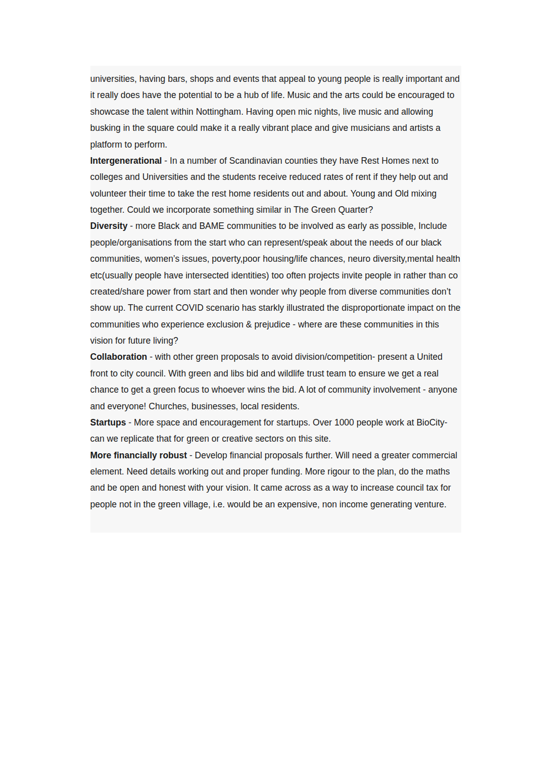universities, having bars, shops and events that appeal to young people is really important and it really does have the potential to be a hub of life. Music and the arts could be encouraged to showcase the talent within Nottingham. Having open mic nights, live music and allowing busking in the square could make it a really vibrant place and give musicians and artists a platform to perform.
Intergenerational - In a number of Scandinavian counties they have Rest Homes next to colleges and Universities and the students receive reduced rates of rent if they help out and volunteer their time to take the rest home residents out and about. Young and Old mixing together. Could we incorporate something similar in The Green Quarter?
Diversity - more Black and BAME communities to be involved as early as possible, Include people/organisations from the start who can represent/speak about the needs of our black communities, women’s issues, poverty,poor housing/life chances, neuro diversity,mental health etc(usually people have intersected identities) too often projects invite people in rather than co created/share power from start and then wonder why people from diverse communities don’t show up. The current COVID scenario has starkly illustrated the disproportionate impact on the communities who experience exclusion & prejudice - where are these communities in this vision for future living?
Collaboration - with other green proposals to avoid division/competition- present a United front to city council. With green and libs bid and wildlife trust team to ensure we get a real chance to get a green focus to whoever wins the bid. A lot of community involvement - anyone and everyone! Churches, businesses, local residents.
Startups - More space and encouragement for startups. Over 1000 people work at BioCity- can we replicate that for green or creative sectors on this site.
More financially robust - Develop financial proposals further. Will need a greater commercial element. Need details working out and proper funding. More rigour to the plan, do the maths and be open and honest with your vision. It came across as a way to increase council tax for people not in the green village, i.e. would be an expensive, non income generating venture.